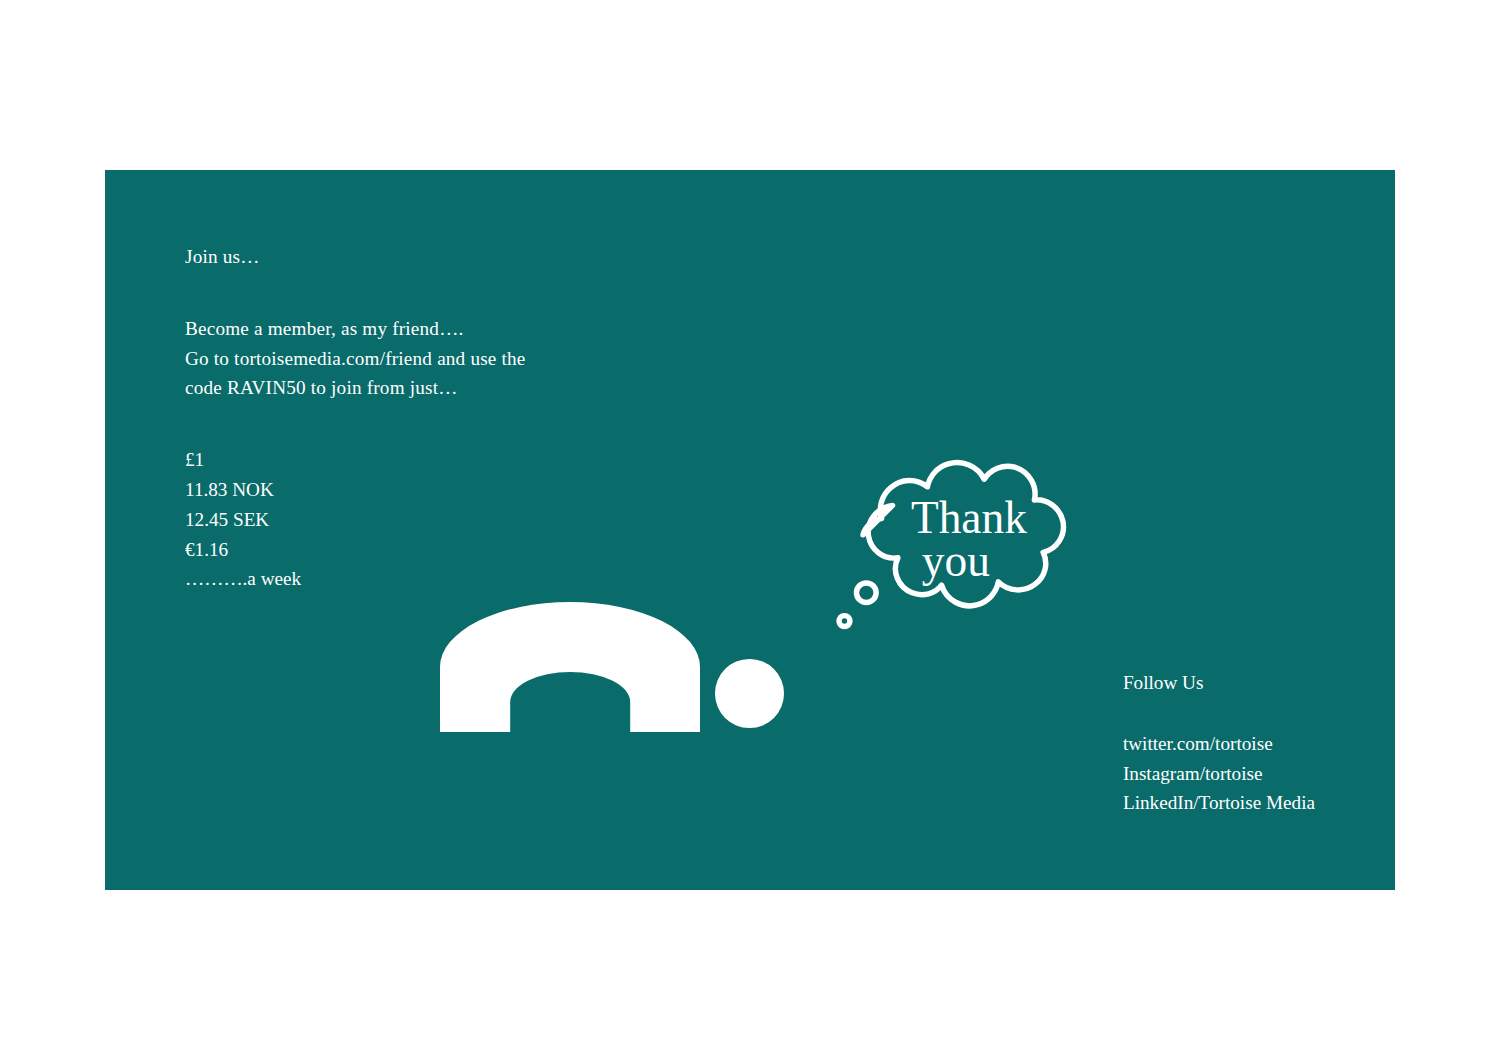Join us…
Become a member, as my friend….
Go to tortoisemedia.com/friend and use the
code RAVIN50 to join from just…
£1
11.83 NOK
12.45 SEK
€1.16
……….a week
Thank you
Follow Us
twitter.com/tortoise
Instagram/tortoise
LinkedIn/Tortoise Media